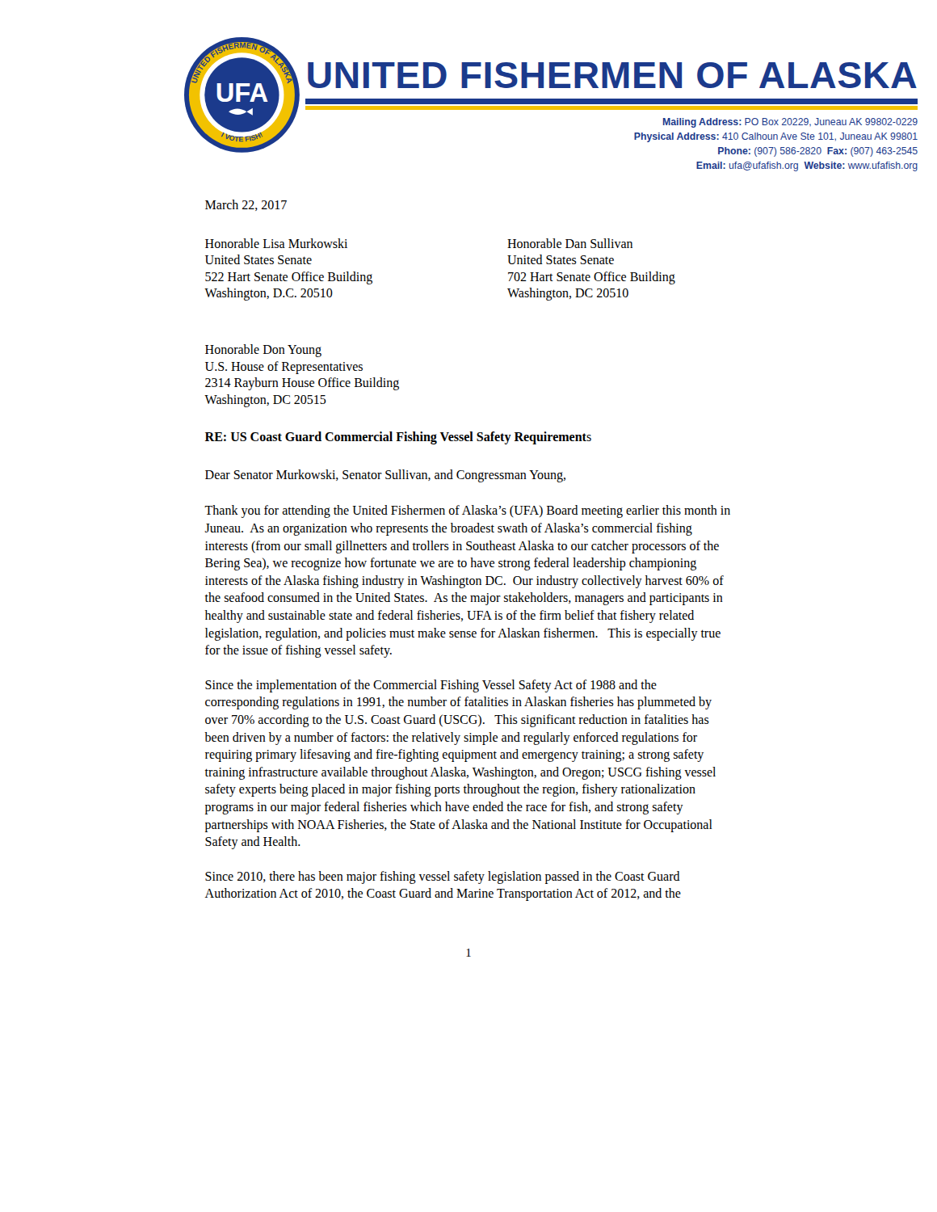UNITED FISHERMEN OF ALASKA I VOTE FISH! UFA
UNITED FISHERMEN OF ALASKA
Mailing Address: PO Box 20229, Juneau AK 99802-0229
Physical Address: 410 Calhoun Ave Ste 101, Juneau AK 99801
Phone: (907) 586-2820 Fax: (907) 463-2545
Email: ufa@ufafish.org Website: www.ufafish.org
March 22, 2017
Honorable Lisa Murkowski
United States Senate
522 Hart Senate Office Building
Washington, D.C. 20510
Honorable Dan Sullivan
United States Senate
702 Hart Senate Office Building
Washington, DC 20510
Honorable Don Young
U.S. House of Representatives
2314 Rayburn House Office Building
Washington, DC 20515
RE: US Coast Guard Commercial Fishing Vessel Safety Requirements
Dear Senator Murkowski, Senator Sullivan, and Congressman Young,
Thank you for attending the United Fishermen of Alaska’s (UFA) Board meeting earlier this month in Juneau. As an organization who represents the broadest swath of Alaska’s commercial fishing interests (from our small gillnetters and trollers in Southeast Alaska to our catcher processors of the Bering Sea), we recognize how fortunate we are to have strong federal leadership championing interests of the Alaska fishing industry in Washington DC. Our industry collectively harvest 60% of the seafood consumed in the United States. As the major stakeholders, managers and participants in healthy and sustainable state and federal fisheries, UFA is of the firm belief that fishery related legislation, regulation, and policies must make sense for Alaskan fishermen. This is especially true for the issue of fishing vessel safety.
Since the implementation of the Commercial Fishing Vessel Safety Act of 1988 and the corresponding regulations in 1991, the number of fatalities in Alaskan fisheries has plummeted by over 70% according to the U.S. Coast Guard (USCG). This significant reduction in fatalities has been driven by a number of factors: the relatively simple and regularly enforced regulations for requiring primary lifesaving and fire-fighting equipment and emergency training; a strong safety training infrastructure available throughout Alaska, Washington, and Oregon; USCG fishing vessel safety experts being placed in major fishing ports throughout the region, fishery rationalization programs in our major federal fisheries which have ended the race for fish, and strong safety partnerships with NOAA Fisheries, the State of Alaska and the National Institute for Occupational Safety and Health.
Since 2010, there has been major fishing vessel safety legislation passed in the Coast Guard Authorization Act of 2010, the Coast Guard and Marine Transportation Act of 2012, and the
1